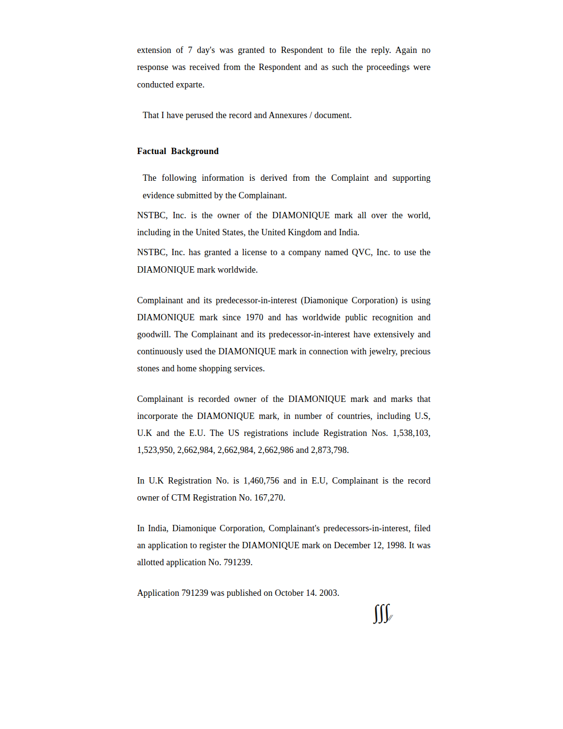extension of 7 day's was granted to Respondent to file the reply. Again no response was received from the Respondent and as such the proceedings were conducted exparte.
That I have perused the record and Annexures / document.
Factual Background
The following information is derived from the Complaint and supporting evidence submitted by the Complainant.
NSTBC, Inc. is the owner of the DIAMONIQUE mark all over the world, including in the United States, the United Kingdom and India.
NSTBC, Inc. has granted a license to a company named QVC, Inc. to use the DIAMONIQUE mark worldwide.
Complainant and its predecessor-in-interest (Diamonique Corporation) is using DIAMONIQUE mark since 1970 and has worldwide public recognition and goodwill. The Complainant and its predecessor-in-interest have extensively and continuously used the DIAMONIQUE mark in connection with jewelry, precious stones and home shopping services.
Complainant is recorded owner of the DIAMONIQUE mark and marks that incorporate the DIAMONIQUE mark, in number of countries, including U.S, U.K and the E.U. The US registrations include Registration Nos. 1,538,103, 1,523,950, 2,662,984, 2,662,984, 2,662,986 and 2,873,798.
In U.K Registration No. is 1,460,756 and in E.U, Complainant is the record owner of CTM Registration No. 167,270.
In India, Diamonique Corporation, Complainant's predecessors-in-interest, filed an application to register the DIAMONIQUE mark on December 12, 1998. It was allotted application No. 791239.
Application 791239 was published on October 14. 2003.
∫∫∫ ⁄⁄